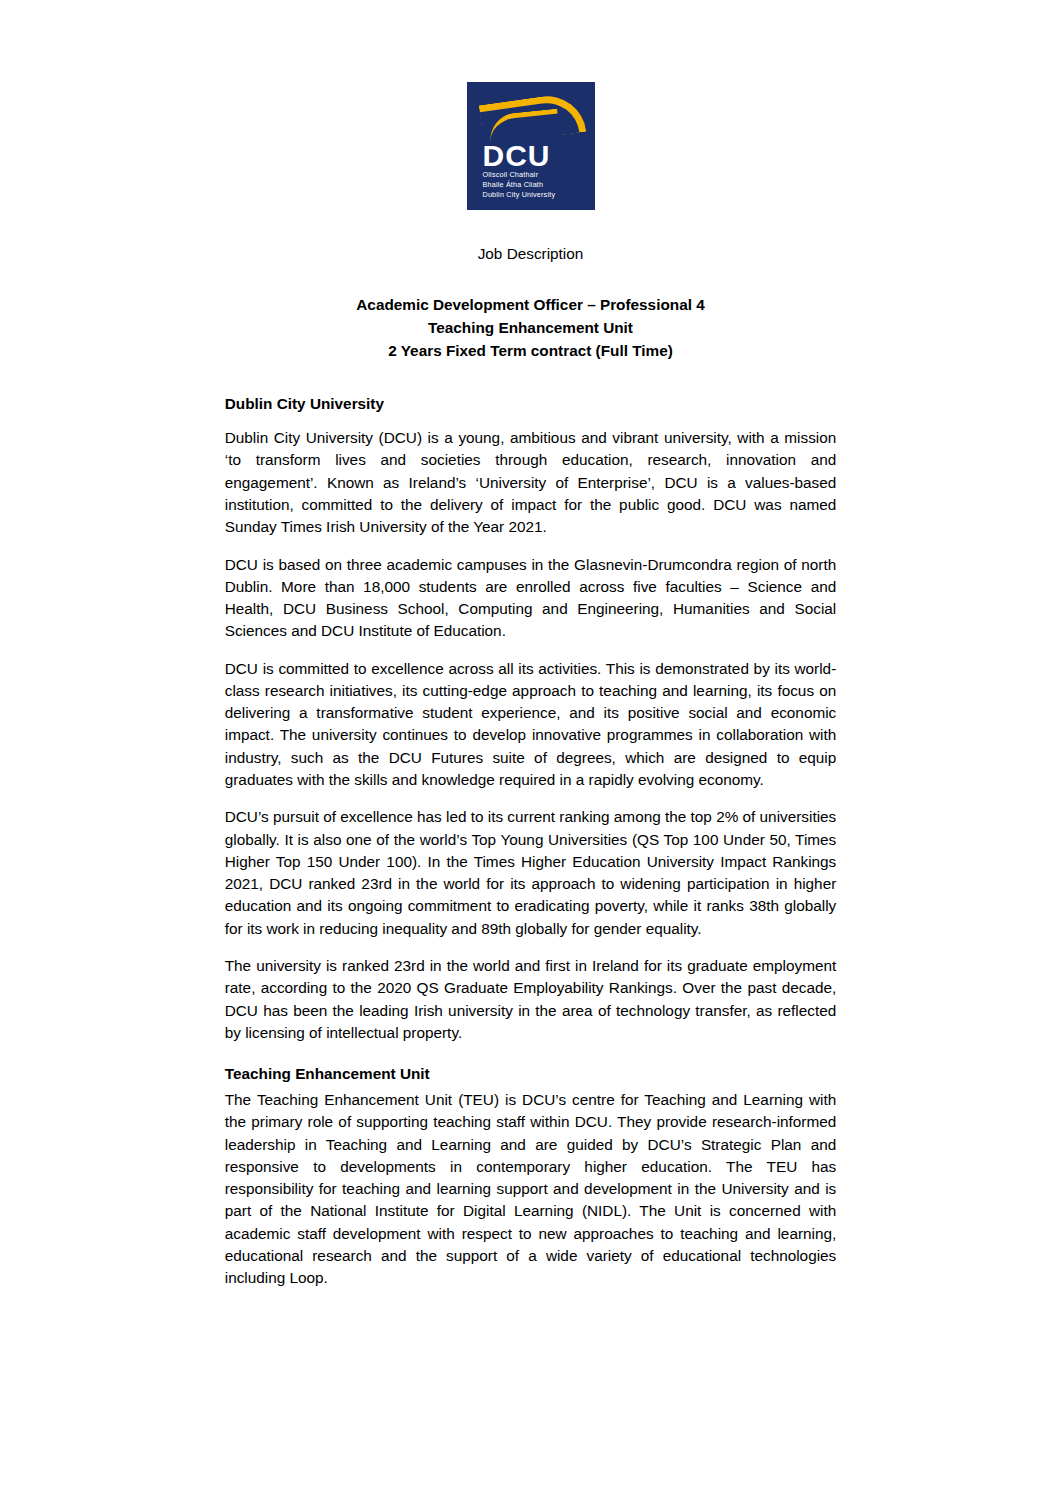DCU Ollscoil Chathair
Bhaile Átha Cliath
Dublin City University
Job Description
Academic Development Officer – Professional 4
Teaching Enhancement Unit
2 Years Fixed Term contract (Full Time)
Dublin City University
Dublin City University (DCU) is a young, ambitious and vibrant university, with a mission ‘to transform lives and societies through education, research, innovation and engagement’. Known as Ireland’s ‘University of Enterprise’, DCU is a values-based institution, committed to the delivery of impact for the public good. DCU was named Sunday Times Irish University of the Year 2021.
DCU is based on three academic campuses in the Glasnevin-Drumcondra region of north Dublin. More than 18,000 students are enrolled across five faculties – Science and Health, DCU Business School, Computing and Engineering, Humanities and Social Sciences and DCU Institute of Education.
DCU is committed to excellence across all its activities. This is demonstrated by its world-class research initiatives, its cutting-edge approach to teaching and learning, its focus on delivering a transformative student experience, and its positive social and economic impact. The university continues to develop innovative programmes in collaboration with industry, such as the DCU Futures suite of degrees, which are designed to equip graduates with the skills and knowledge required in a rapidly evolving economy.
DCU’s pursuit of excellence has led to its current ranking among the top 2% of universities globally. It is also one of the world’s Top Young Universities (QS Top 100 Under 50, Times Higher Top 150 Under 100). In the Times Higher Education University Impact Rankings 2021, DCU ranked 23rd in the world for its approach to widening participation in higher education and its ongoing commitment to eradicating poverty, while it ranks 38th globally for its work in reducing inequality and 89th globally for gender equality.
The university is ranked 23rd in the world and first in Ireland for its graduate employment rate, according to the 2020 QS Graduate Employability Rankings. Over the past decade, DCU has been the leading Irish university in the area of technology transfer, as reflected by licensing of intellectual property.
Teaching Enhancement Unit
The Teaching Enhancement Unit (TEU) is DCU’s centre for Teaching and Learning with the primary role of supporting teaching staff within DCU. They provide research-informed leadership in Teaching and Learning and are guided by DCU’s Strategic Plan and responsive to developments in contemporary higher education. The TEU has responsibility for teaching and learning support and development in the University and is part of the National Institute for Digital Learning (NIDL). The Unit is concerned with academic staff development with respect to new approaches to teaching and learning, educational research and the support of a wide variety of educational technologies including Loop.